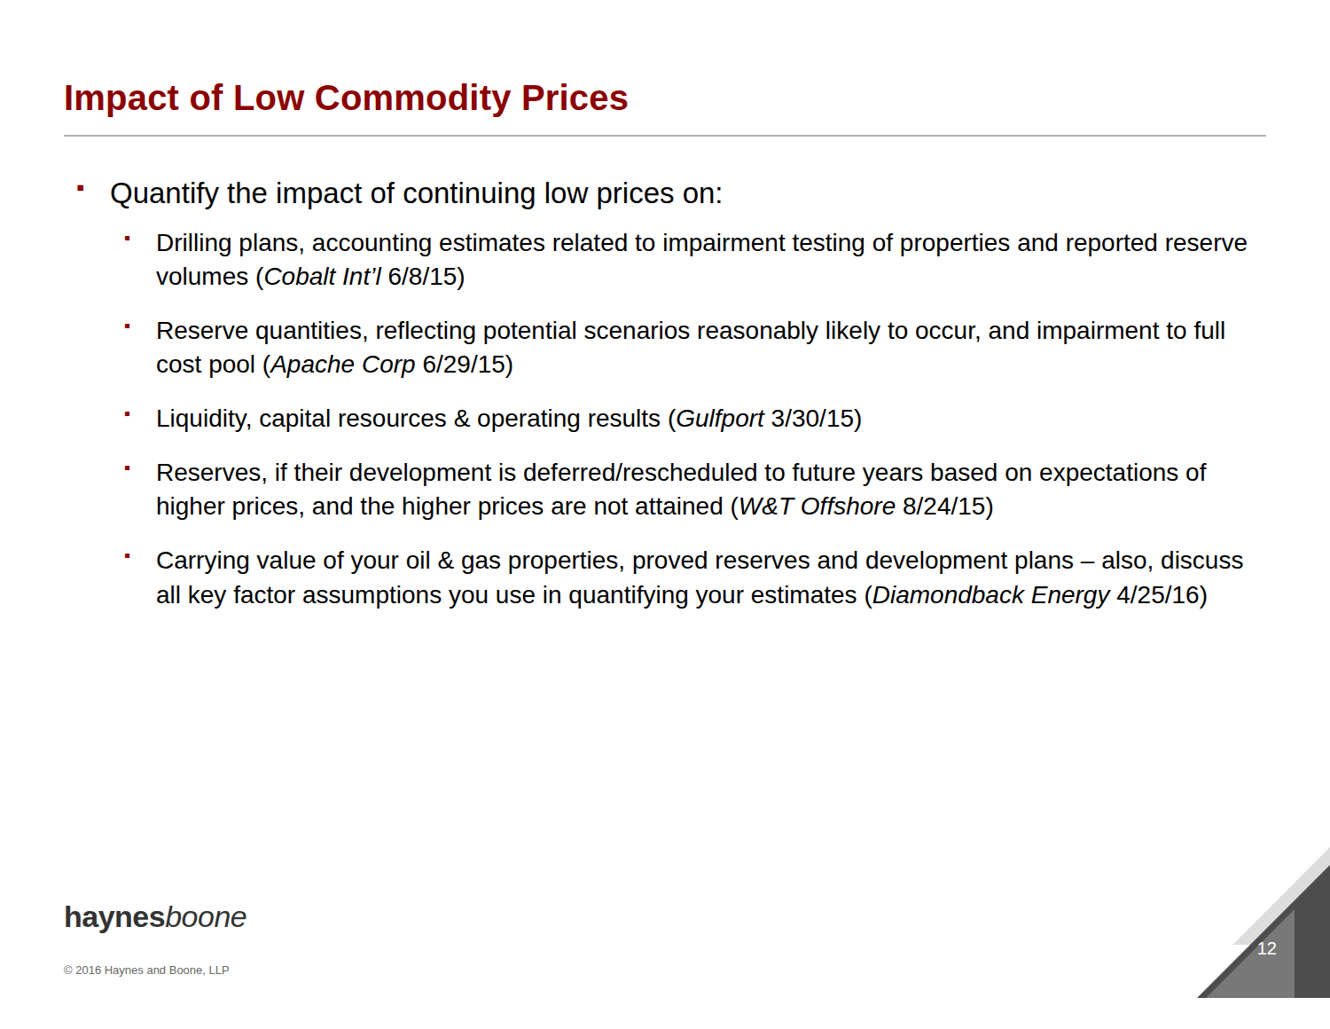Impact of Low Commodity Prices
Quantify the impact of continuing low prices on:
Drilling plans, accounting estimates related to impairment testing of properties and reported reserve volumes (Cobalt Int’l 6/8/15)
Reserve quantities, reflecting potential scenarios reasonably likely to occur, and impairment to full cost pool (Apache Corp 6/29/15)
Liquidity, capital resources & operating results (Gulfport 3/30/15)
Reserves, if their development is deferred/rescheduled to future years based on expectations of higher prices, and the higher prices are not attained (W&T Offshore 8/24/15)
Carrying value of your oil & gas properties, proved reserves and development plans – also, discuss all key factor assumptions you use in quantifying your estimates (Diamondback Energy 4/25/16)
12
haynes boone
© 2016 Haynes and Boone, LLP